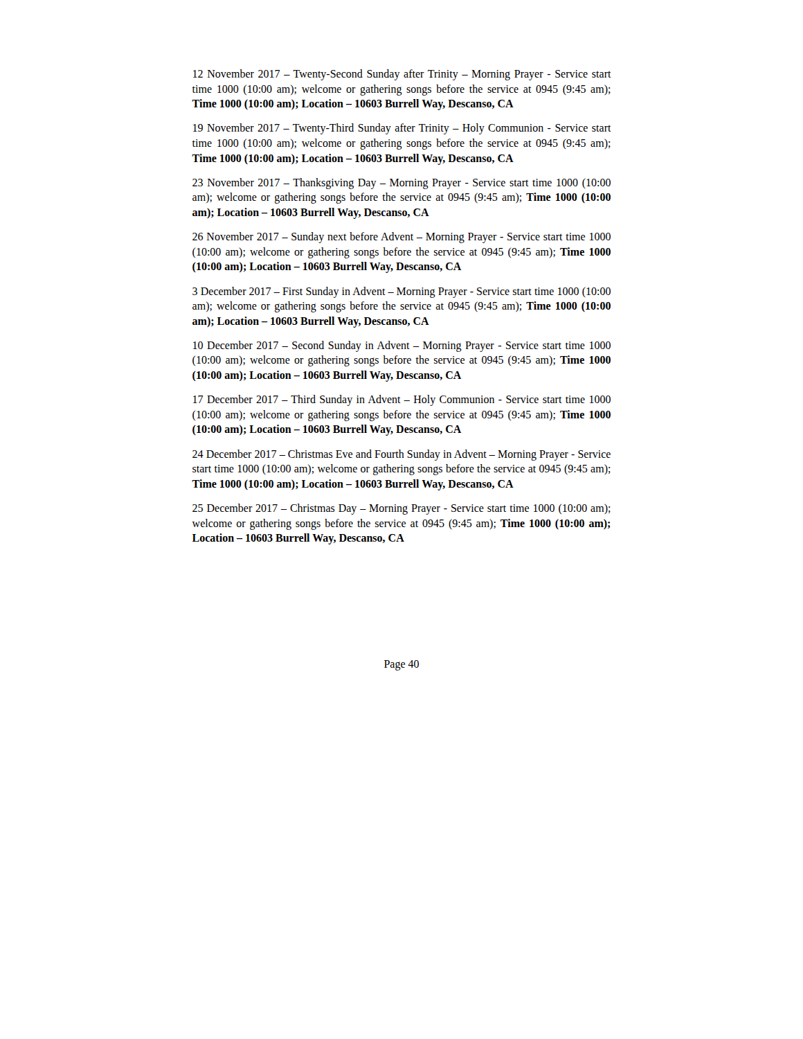12 November 2017 – Twenty-Second Sunday after Trinity – Morning Prayer - Service start time 1000 (10:00 am); welcome or gathering songs before the service at 0945 (9:45 am); Time 1000 (10:00 am); Location – 10603 Burrell Way, Descanso, CA
19 November 2017 – Twenty-Third Sunday after Trinity – Holy Communion - Service start time 1000 (10:00 am); welcome or gathering songs before the service at 0945 (9:45 am); Time 1000 (10:00 am); Location – 10603 Burrell Way, Descanso, CA
23 November 2017 – Thanksgiving Day – Morning Prayer - Service start time 1000 (10:00 am); welcome or gathering songs before the service at 0945 (9:45 am); Time 1000 (10:00 am); Location – 10603 Burrell Way, Descanso, CA
26 November 2017 – Sunday next before Advent – Morning Prayer - Service start time 1000 (10:00 am); welcome or gathering songs before the service at 0945 (9:45 am); Time 1000 (10:00 am); Location – 10603 Burrell Way, Descanso, CA
3 December 2017 – First Sunday in Advent – Morning Prayer - Service start time 1000 (10:00 am); welcome or gathering songs before the service at 0945 (9:45 am); Time 1000 (10:00 am); Location – 10603 Burrell Way, Descanso, CA
10 December 2017 – Second Sunday in Advent – Morning Prayer - Service start time 1000 (10:00 am); welcome or gathering songs before the service at 0945 (9:45 am); Time 1000 (10:00 am); Location – 10603 Burrell Way, Descanso, CA
17 December 2017 – Third Sunday in Advent – Holy Communion - Service start time 1000 (10:00 am); welcome or gathering songs before the service at 0945 (9:45 am); Time 1000 (10:00 am); Location – 10603 Burrell Way, Descanso, CA
24 December 2017 – Christmas Eve and Fourth Sunday in Advent – Morning Prayer - Service start time 1000 (10:00 am); welcome or gathering songs before the service at 0945 (9:45 am); Time 1000 (10:00 am); Location – 10603 Burrell Way, Descanso, CA
25 December 2017 – Christmas Day – Morning Prayer - Service start time 1000 (10:00 am); welcome or gathering songs before the service at 0945 (9:45 am); Time 1000 (10:00 am); Location – 10603 Burrell Way, Descanso, CA
Page 40